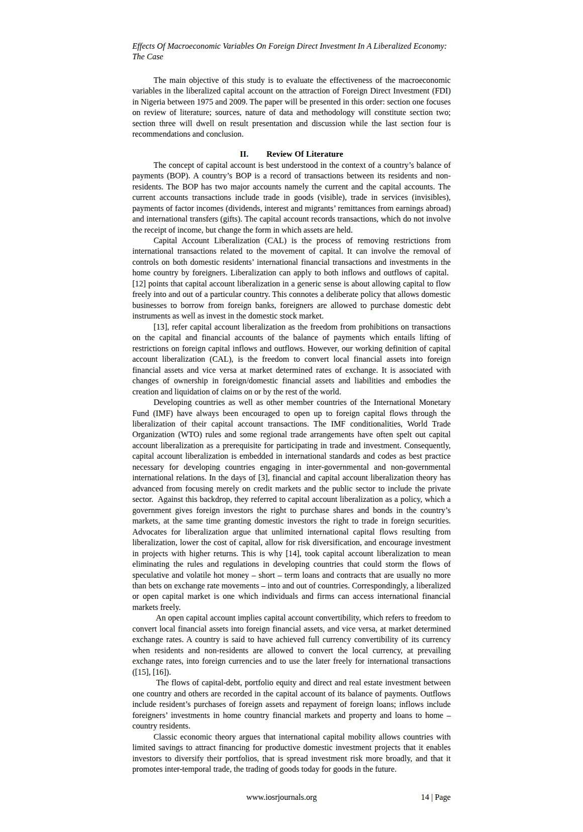Effects Of Macroeconomic Variables On Foreign Direct Investment In A Liberalized Economy: The Case
The main objective of this study is to evaluate the effectiveness of the macroeconomic variables in the liberalized capital account on the attraction of Foreign Direct Investment (FDI) in Nigeria between 1975 and 2009. The paper will be presented in this order: section one focuses on review of literature; sources, nature of data and methodology will constitute section two; section three will dwell on result presentation and discussion while the last section four is recommendations and conclusion.
II. Review Of Literature
The concept of capital account is best understood in the context of a country’s balance of payments (BOP). A country’s BOP is a record of transactions between its residents and non-residents. The BOP has two major accounts namely the current and the capital accounts. The current accounts transactions include trade in goods (visible), trade in services (invisibles), payments of factor incomes (dividends, interest and migrants’ remittances from earnings abroad) and international transfers (gifts). The capital account records transactions, which do not involve the receipt of income, but change the form in which assets are held.
Capital Account Liberalization (CAL) is the process of removing restrictions from international transactions related to the movement of capital. It can involve the removal of controls on both domestic residents’ international financial transactions and investments in the home country by foreigners. Liberalization can apply to both inflows and outflows of capital. [12] points that capital account liberalization in a generic sense is about allowing capital to flow freely into and out of a particular country. This connotes a deliberate policy that allows domestic businesses to borrow from foreign banks, foreigners are allowed to purchase domestic debt instruments as well as invest in the domestic stock market.
[13], refer capital account liberalization as the freedom from prohibitions on transactions on the capital and financial accounts of the balance of payments which entails lifting of restrictions on foreign capital inflows and outflows. However, our working definition of capital account liberalization (CAL), is the freedom to convert local financial assets into foreign financial assets and vice versa at market determined rates of exchange. It is associated with changes of ownership in foreign/domestic financial assets and liabilities and embodies the creation and liquidation of claims on or by the rest of the world.
Developing countries as well as other member countries of the International Monetary Fund (IMF) have always been encouraged to open up to foreign capital flows through the liberalization of their capital account transactions. The IMF conditionalities, World Trade Organization (WTO) rules and some regional trade arrangements have often spelt out capital account liberalization as a prerequisite for participating in trade and investment. Consequently, capital account liberalization is embedded in international standards and codes as best practice necessary for developing countries engaging in inter-governmental and non-governmental international relations. In the days of [3], financial and capital account liberalization theory has advanced from focusing merely on credit markets and the public sector to include the private sector. Against this backdrop, they referred to capital account liberalization as a policy, which a government gives foreign investors the right to purchase shares and bonds in the country’s markets, at the same time granting domestic investors the right to trade in foreign securities. Advocates for liberalization argue that unlimited international capital flows resulting from liberalization, lower the cost of capital, allow for risk diversification, and encourage investment in projects with higher returns. This is why [14], took capital account liberalization to mean eliminating the rules and regulations in developing countries that could storm the flows of speculative and volatile hot money – short – term loans and contracts that are usually no more than bets on exchange rate movements – into and out of countries. Correspondingly, a liberalized or open capital market is one which individuals and firms can access international financial markets freely.
An open capital account implies capital account convertibility, which refers to freedom to convert local financial assets into foreign financial assets, and vice versa, at market determined exchange rates. A country is said to have achieved full currency convertibility of its currency when residents and non-residents are allowed to convert the local currency, at prevailing exchange rates, into foreign currencies and to use the later freely for international transactions ([15], [16]).
The flows of capital-debt, portfolio equity and direct and real estate investment between one country and others are recorded in the capital account of its balance of payments. Outflows include resident’s purchases of foreign assets and repayment of foreign loans; inflows include foreigners’ investments in home country financial markets and property and loans to home –country residents.
Classic economic theory argues that international capital mobility allows countries with limited savings to attract financing for productive domestic investment projects that it enables investors to diversify their portfolios, that is spread investment risk more broadly, and that it promotes inter-temporal trade, the trading of goods today for goods in the future.
www.iosrjournals.org 14 | Page